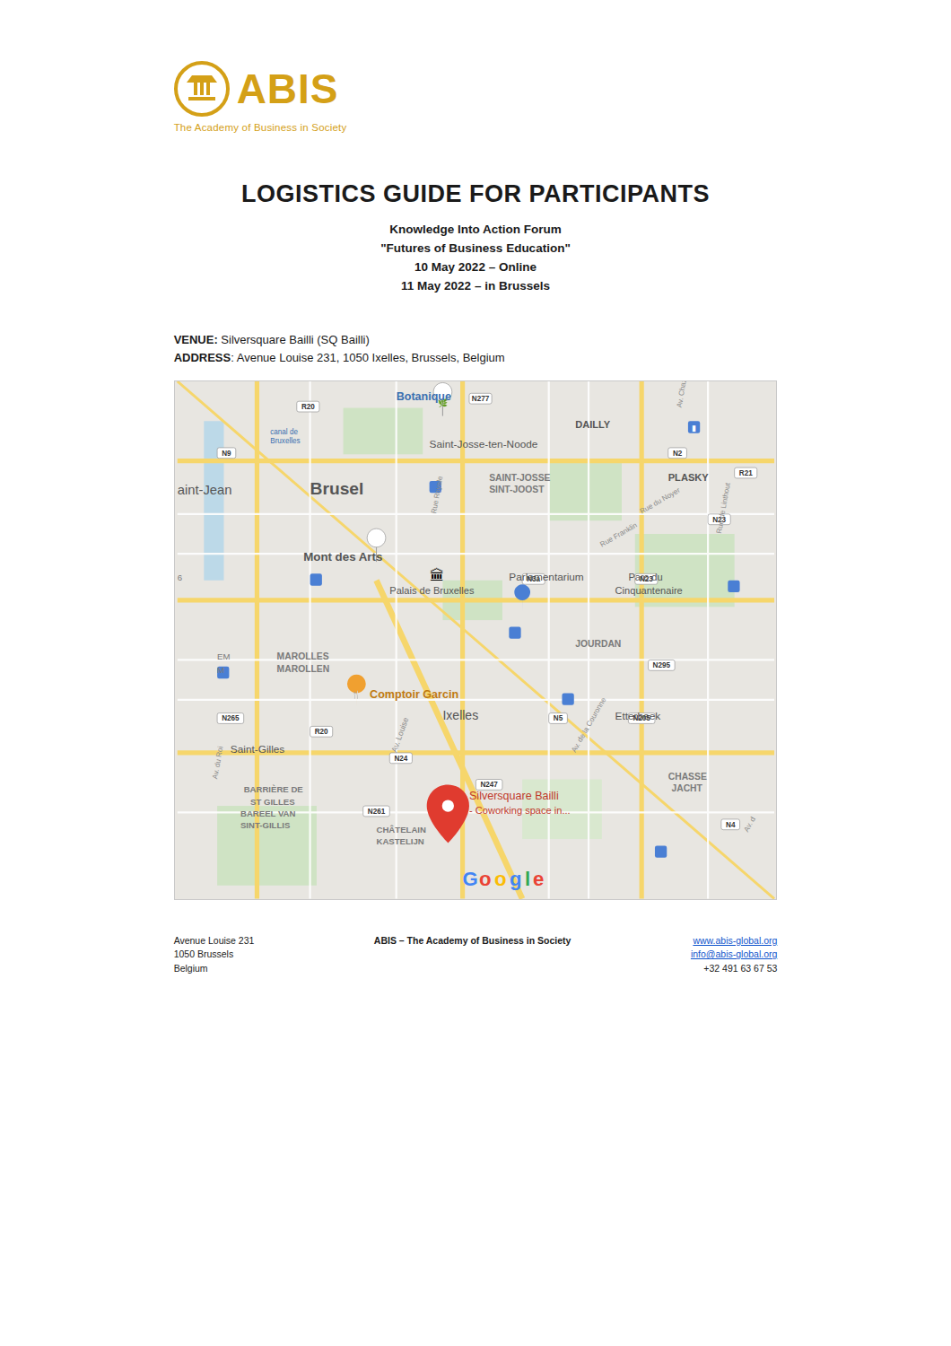ABIS
The Academy of Business in Society
LOGISTICS GUIDE FOR PARTICIPANTS
Knowledge Into Action Forum
"Futures of Business Education"
10 May 2022 – Online
11 May 2022 – in Brussels
VENUE: Silversquare Bailli (SQ Bailli)
ADDRESS: Avenue Louise 231, 1050 Ixelles, Brussels, Belgium
R20 N277 N9 N2 R21 N23 N3a N23 N295 N205 N5 N265 R20 N24 N247 N261 N4 ▮ 🌿 🏛 🍴 Botanique Saint-Josse-ten-Noode DAILLY SAINT-JOSSE SINT-JOOST PLASKY Brusel aint-Jean canal de Bruxelles Mont des Arts Palais de Bruxelles Parlamentarium Parc du Cinquantenaire JOURDAN MAROLLES MAROLLEN Comptoir Garcin Ixelles Etterbeek Saint-Gilles BARRIÈRE DE ST GILLES BAREEL VAN SINT-GILLIS CHÂTELAIN KASTELIJN CHASSE JACHT Silversquare Bailli - Coworking space in... Av. Louise Av. de la Couronne Rue du Noyer Rue Franklin Rue de Linthout Av. Chazal Rue Royale EM M 6 Av. du Roi Av. d G o o g l e
Avenue Louise 231
1050 Brussels
Belgium
ABIS – The Academy of Business in Society
www.abis-global.org
info@abis-global.org
+32 491 63 67 53